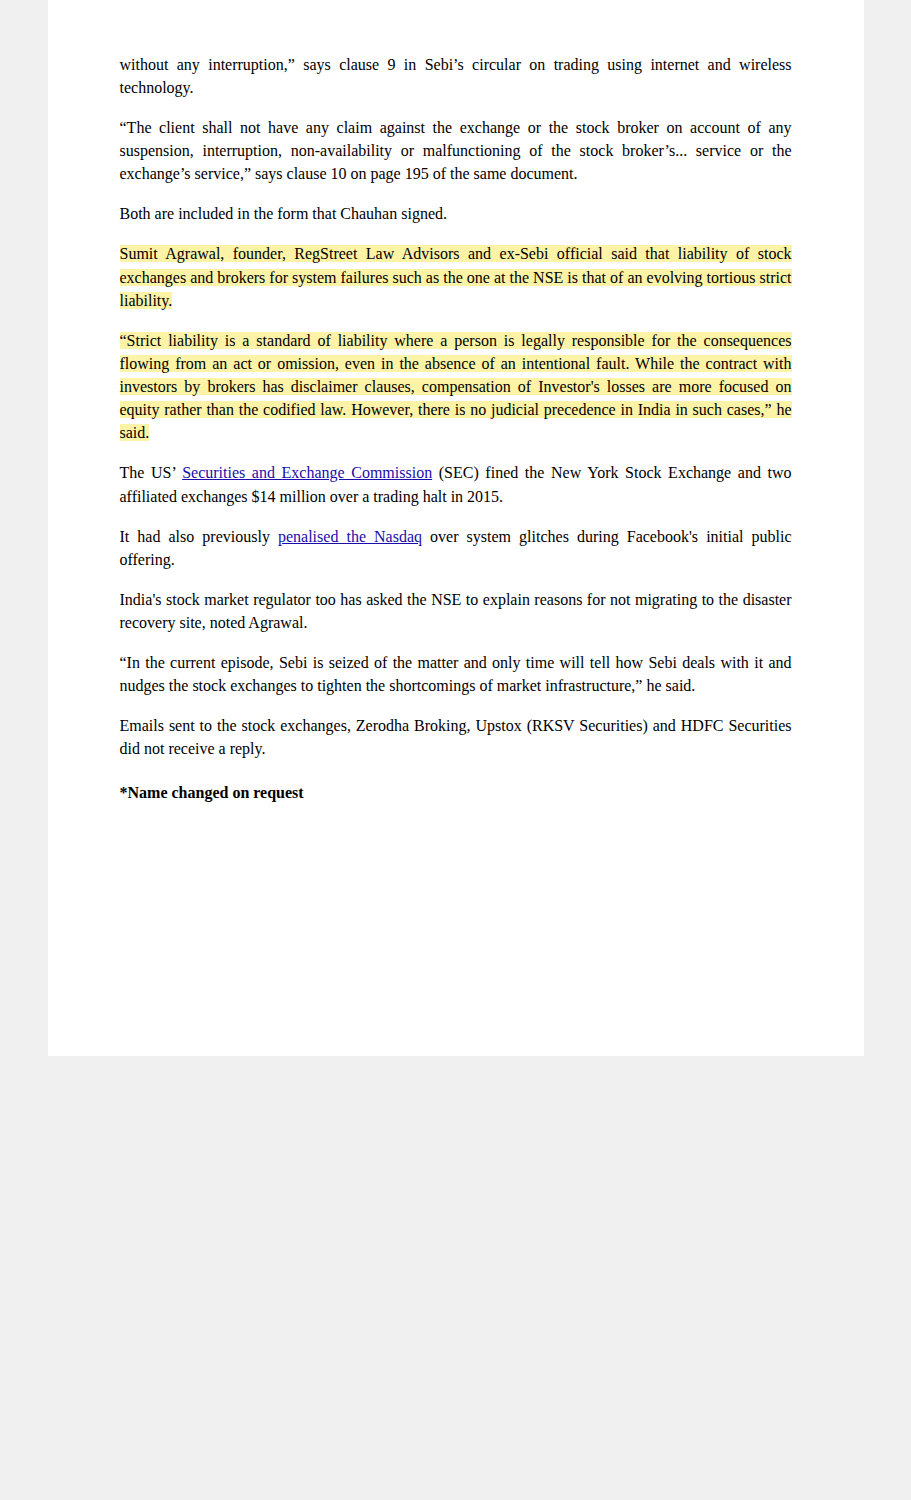without any interruption,” says clause 9 in Sebi’s circular on trading using internet and wireless technology.
“The client shall not have any claim against the exchange or the stock broker on account of any suspension, interruption, non-availability or malfunctioning of the stock broker’s... service or the exchange’s service,” says clause 10 on page 195 of the same document.
Both are included in the form that Chauhan signed.
Sumit Agrawal, founder, RegStreet Law Advisors and ex-Sebi official said that liability of stock exchanges and brokers for system failures such as the one at the NSE is that of an evolving tortious strict liability.
“Strict liability is a standard of liability where a person is legally responsible for the consequences flowing from an act or omission, even in the absence of an intentional fault. While the contract with investors by brokers has disclaimer clauses, compensation of Investor's losses are more focused on equity rather than the codified law. However, there is no judicial precedence in India in such cases,” he said.
The US’ Securities and Exchange Commission (SEC) fined the New York Stock Exchange and two affiliated exchanges $14 million over a trading halt in 2015.
It had also previously penalised the Nasdaq over system glitches during Facebook's initial public offering.
India's stock market regulator too has asked the NSE to explain reasons for not migrating to the disaster recovery site, noted Agrawal.
“In the current episode, Sebi is seized of the matter and only time will tell how Sebi deals with it and nudges the stock exchanges to tighten the shortcomings of market infrastructure,” he said.
Emails sent to the stock exchanges, Zerodha Broking, Upstox (RKSV Securities) and HDFC Securities did not receive a reply.
*Name changed on request